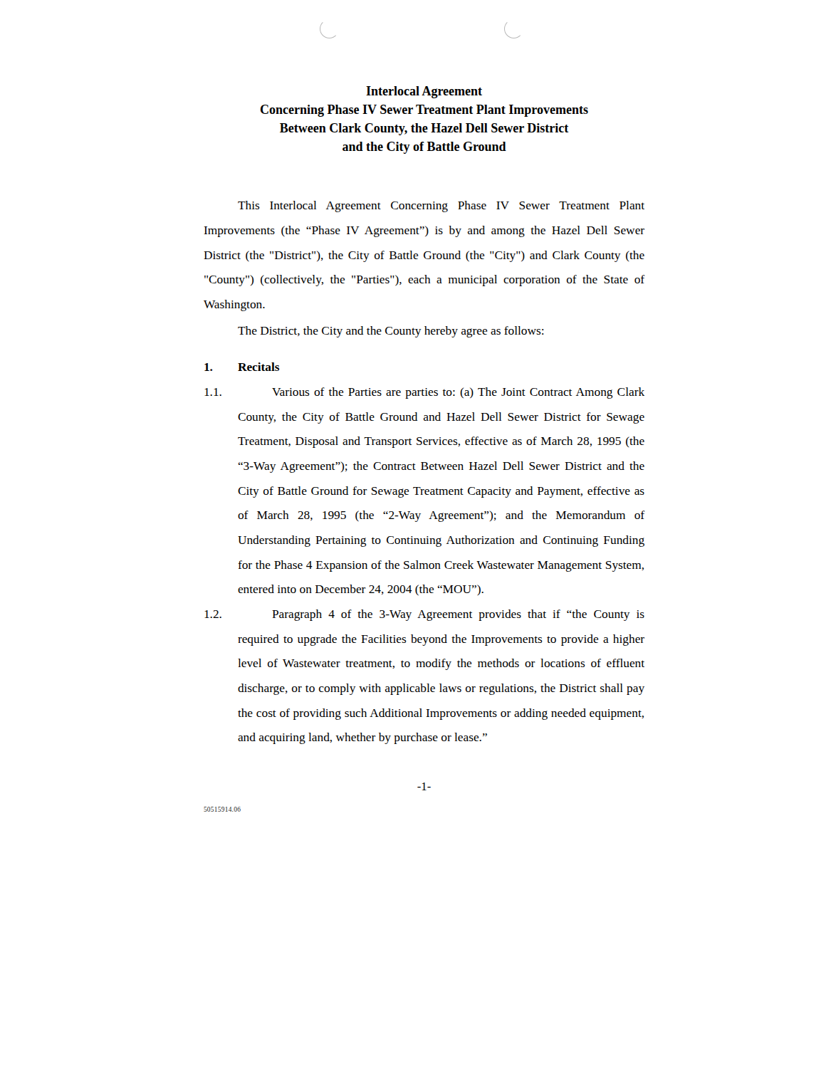Interlocal Agreement
Concerning Phase IV Sewer Treatment Plant Improvements
Between Clark County, the Hazel Dell Sewer District
and the City of Battle Ground
This Interlocal Agreement Concerning Phase IV Sewer Treatment Plant Improvements (the “Phase IV Agreement”) is by and among the Hazel Dell Sewer District (the "District"), the City of Battle Ground (the "City") and Clark County (the "County") (collectively, the "Parties"), each a municipal corporation of the State of Washington.
The District, the City and the County hereby agree as follows:
1. Recitals
1.1.
Various of the Parties are parties to: (a) The Joint Contract Among Clark County, the City of Battle Ground and Hazel Dell Sewer District for Sewage Treatment, Disposal and Transport Services, effective as of March 28, 1995 (the “3-Way Agreement”); the Contract Between Hazel Dell Sewer District and the City of Battle Ground for Sewage Treatment Capacity and Payment, effective as of March 28, 1995 (the “2-Way Agreement”); and the Memorandum of Understanding Pertaining to Continuing Authorization and Continuing Funding for the Phase 4 Expansion of the Salmon Creek Wastewater Management System, entered into on December 24, 2004 (the “MOU”).
1.2.
Paragraph 4 of the 3-Way Agreement provides that if “the County is required to upgrade the Facilities beyond the Improvements to provide a higher level of Wastewater treatment, to modify the methods or locations of effluent discharge, or to comply with applicable laws or regulations, the District shall pay the cost of providing such Additional Improvements or adding needed equipment, and acquiring land, whether by purchase or lease.”
-1-
50515914.06